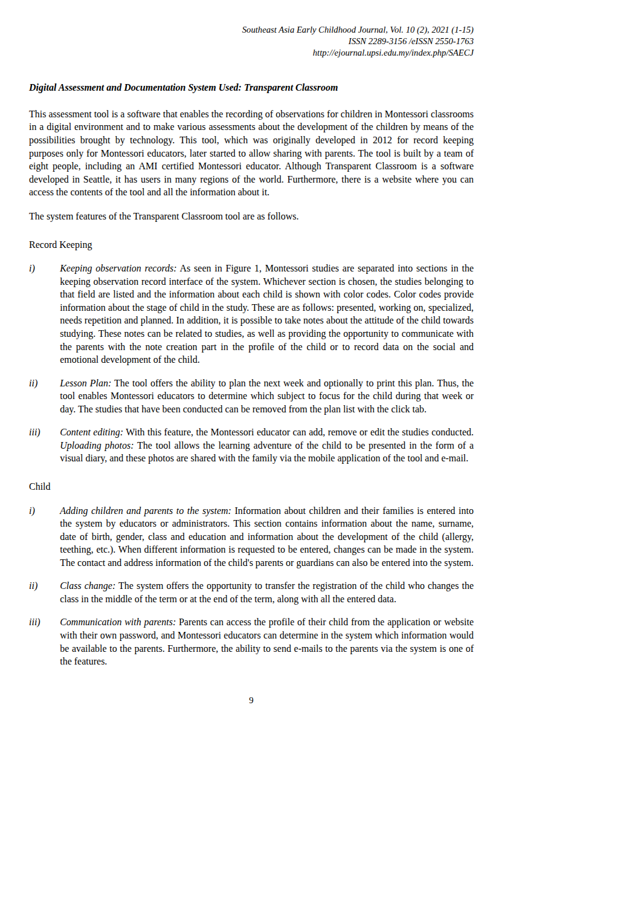Southeast Asia Early Childhood Journal, Vol. 10 (2), 2021 (1-15)
ISSN 2289-3156 /eISSN 2550-1763
http://ejournal.upsi.edu.my/index.php/SAECJ
Digital Assessment and Documentation System Used: Transparent Classroom
This assessment tool is a software that enables the recording of observations for children in Montessori classrooms in a digital environment and to make various assessments about the development of the children by means of the possibilities brought by technology. This tool, which was originally developed in 2012 for record keeping purposes only for Montessori educators, later started to allow sharing with parents. The tool is built by a team of eight people, including an AMI certified Montessori educator. Although Transparent Classroom is a software developed in Seattle, it has users in many regions of the world. Furthermore, there is a website where you can access the contents of the tool and all the information about it.
The system features of the Transparent Classroom tool are as follows.
Record Keeping
i) Keeping observation records: As seen in Figure 1, Montessori studies are separated into sections in the keeping observation record interface of the system. Whichever section is chosen, the studies belonging to that field are listed and the information about each child is shown with color codes. Color codes provide information about the stage of child in the study. These are as follows: presented, working on, specialized, needs repetition and planned. In addition, it is possible to take notes about the attitude of the child towards studying. These notes can be related to studies, as well as providing the opportunity to communicate with the parents with the note creation part in the profile of the child or to record data on the social and emotional development of the child.
ii) Lesson Plan: The tool offers the ability to plan the next week and optionally to print this plan. Thus, the tool enables Montessori educators to determine which subject to focus for the child during that week or day. The studies that have been conducted can be removed from the plan list with the click tab.
iii) Content editing: With this feature, the Montessori educator can add, remove or edit the studies conducted. Uploading photos: The tool allows the learning adventure of the child to be presented in the form of a visual diary, and these photos are shared with the family via the mobile application of the tool and e-mail.
Child
i) Adding children and parents to the system: Information about children and their families is entered into the system by educators or administrators. This section contains information about the name, surname, date of birth, gender, class and education and information about the development of the child (allergy, teething, etc.). When different information is requested to be entered, changes can be made in the system. The contact and address information of the child's parents or guardians can also be entered into the system.
ii) Class change: The system offers the opportunity to transfer the registration of the child who changes the class in the middle of the term or at the end of the term, along with all the entered data.
iii) Communication with parents: Parents can access the profile of their child from the application or website with their own password, and Montessori educators can determine in the system which information would be available to the parents. Furthermore, the ability to send e-mails to the parents via the system is one of the features.
9